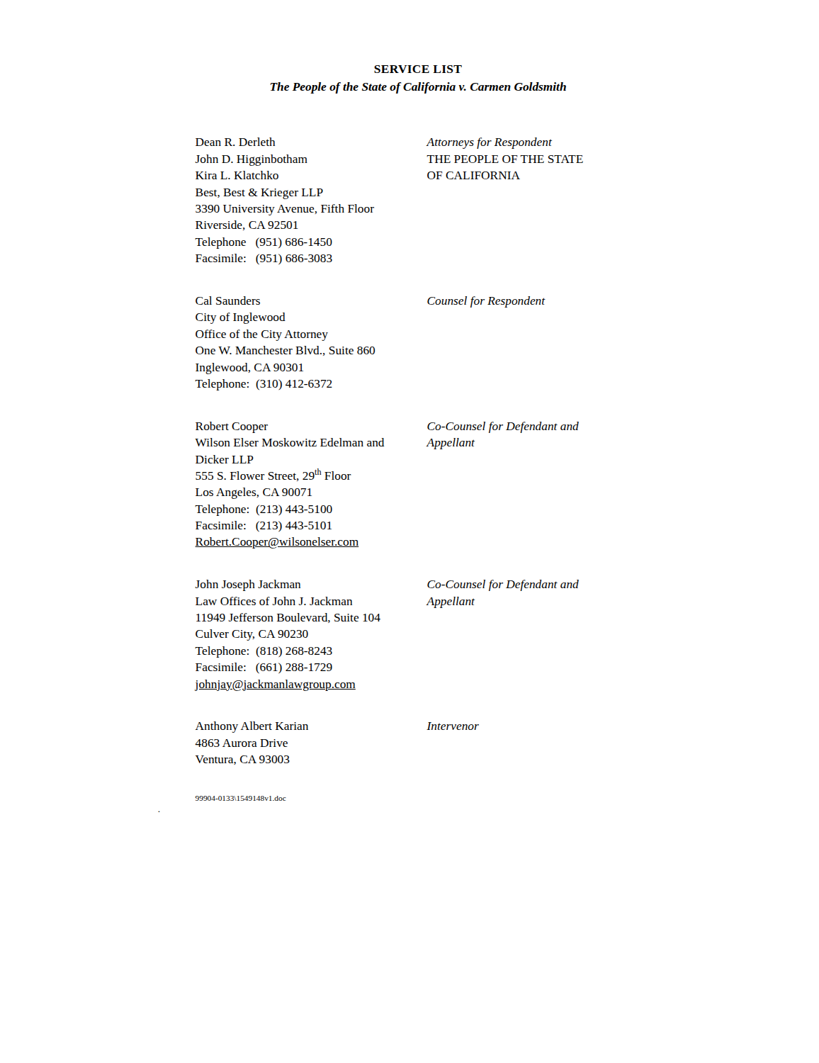SERVICE LIST
The People of the State of California v. Carmen Goldsmith
| Dean R. Derleth John D. Higginbotham Kira L. Klatchko Best, Best & Krieger LLP 3390 University Avenue, Fifth Floor Riverside, CA 92501 Telephone (951) 686-1450 Facsimile: (951) 686-3083 | Attorneys for Respondent THE PEOPLE OF THE STATE OF CALIFORNIA |
| Cal Saunders City of Inglewood Office of the City Attorney One W. Manchester Blvd., Suite 860 Inglewood, CA 90301 Telephone: (310) 412-6372 | Counsel for Respondent |
| Robert Cooper Wilson Elser Moskowitz Edelman and Dicker LLP 555 S. Flower Street, 29 th Floor Los Angeles, CA 90071 Telephone: (213) 443-5100 Facsimile: (213) 443-5101 Robert.Cooper@wilsonelser.com | Co-Counsel for Defendant and Appellant |
| John Joseph Jackman Law Offices of John J. Jackman 11949 Jefferson Boulevard, Suite 104 Culver City, CA 90230 Telephone: (818) 268-8243 Facsimile: (661) 288-1729 johnjay@jackmanlawgroup.com | Co-Counsel for Defendant and Appellant |
| Anthony Albert Karian 4863 Aurora Drive Ventura, CA 93003 | Intervenor |
99904-0133\1549148v1.doc
.